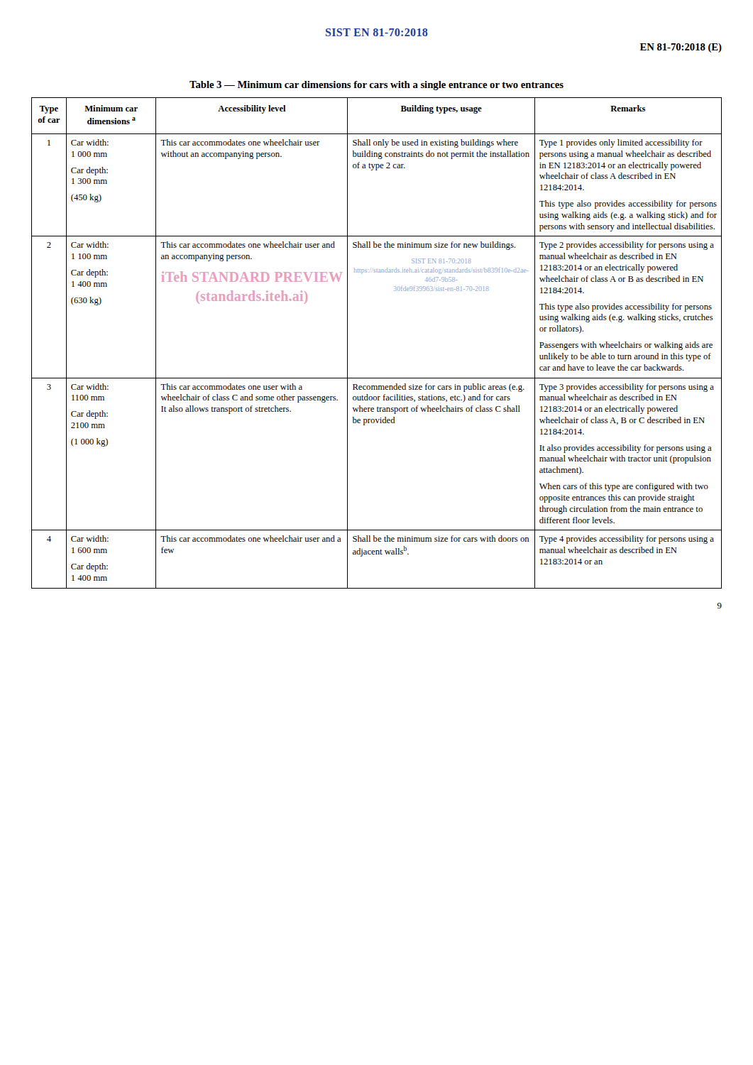SIST EN 81-70:2018
EN 81-70:2018 (E)
Table 3 — Minimum car dimensions for cars with a single entrance or two entrances
| Type of car | Minimum car dimensions a | Accessibility level | Building types, usage | Remarks |
| --- | --- | --- | --- | --- |
| 1 | Car width: 1 000 mm Car depth: 1 300 mm (450 kg) | This car accommodates one wheelchair user without an accompanying person. | Shall only be used in existing buildings where building constraints do not permit the installation of a type 2 car. | Type 1 provides only limited accessibility for persons using a manual wheelchair as described in EN 12183:2014 or an electrically powered wheelchair of class A described in EN 12184:2014. This type also provides accessibility for persons using walking aids (e.g. a walking stick) and for persons with sensory and intellectual disabilities. |
| 2 | Car width: 1 100 mm Car depth: 1 400 mm (630 kg) | This car accommodates one wheelchair user and an accompanying person. iTeh STANDARD PREVIEW (standards.iteh.ai) | Shall be the minimum size for new buildings. SIST EN 81-70:2018 https://standards.iteh.ai/catalog/standards/sist/b839f10e-d2ae-46d7-9b58- 30fde9f39963/sist-en-81-70-2018 | Type 2 provides accessibility for persons using a manual wheelchair as described in EN 12183:2014 or an electrically powered wheelchair of class A or B as described in EN 12184:2014. This type also provides accessibility for persons using walking aids (e.g. walking sticks, crutches or rollators). Passengers with wheelchairs or walking aids are unlikely to be able to turn around in this type of car and have to leave the car backwards. |
| 3 | Car width: 1100 mm Car depth: 2100 mm (1 000 kg) | This car accommodates one user with a wheelchair of class C and some other passengers. It also allows transport of stretchers. | Recommended size for cars in public areas (e.g. outdoor facilities, stations, etc.) and for cars where transport of wheelchairs of class C shall be provided | Type 3 provides accessibility for persons using a manual wheelchair as described in EN 12183:2014 or an electrically powered wheelchair of class A, B or C described in EN 12184:2014. It also provides accessibility for persons using a manual wheelchair with tractor unit (propulsion attachment). When cars of this type are configured with two opposite entrances this can provide straight through circulation from the main entrance to different floor levels. |
| 4 | Car width: 1 600 mm Car depth: 1 400 mm | This car accommodates one wheelchair user and a few | Shall be the minimum size for cars with doors on adjacent walls b . | Type 4 provides accessibility for persons using a manual wheelchair as described in EN 12183:2014 or an |
9